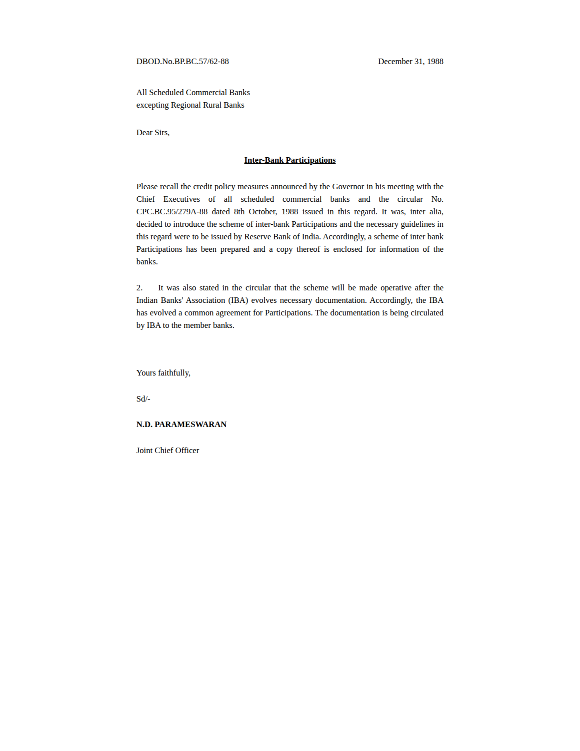DBOD.No.BP.BC.57/62-88 December 31, 1988
All Scheduled Commercial Banks
excepting Regional Rural Banks
Dear Sirs,
Inter-Bank Participations
Please recall the credit policy measures announced by the Governor in his meeting with the Chief Executives of all scheduled commercial banks and the circular No. CPC.BC.95/279A-88 dated 8th October, 1988 issued in this regard. It was, inter alia, decided to introduce the scheme of inter-bank Participations and the necessary guidelines in this regard were to be issued by Reserve Bank of India. Accordingly, a scheme of inter bank Participations has been prepared and a copy thereof is enclosed for information of the banks.
2. It was also stated in the circular that the scheme will be made operative after the Indian Banks' Association (IBA) evolves necessary documentation. Accordingly, the IBA has evolved a common agreement for Participations. The documentation is being circulated by IBA to the member banks.
Yours faithfully,
Sd/-
N.D. PARAMESWARAN
Joint Chief Officer